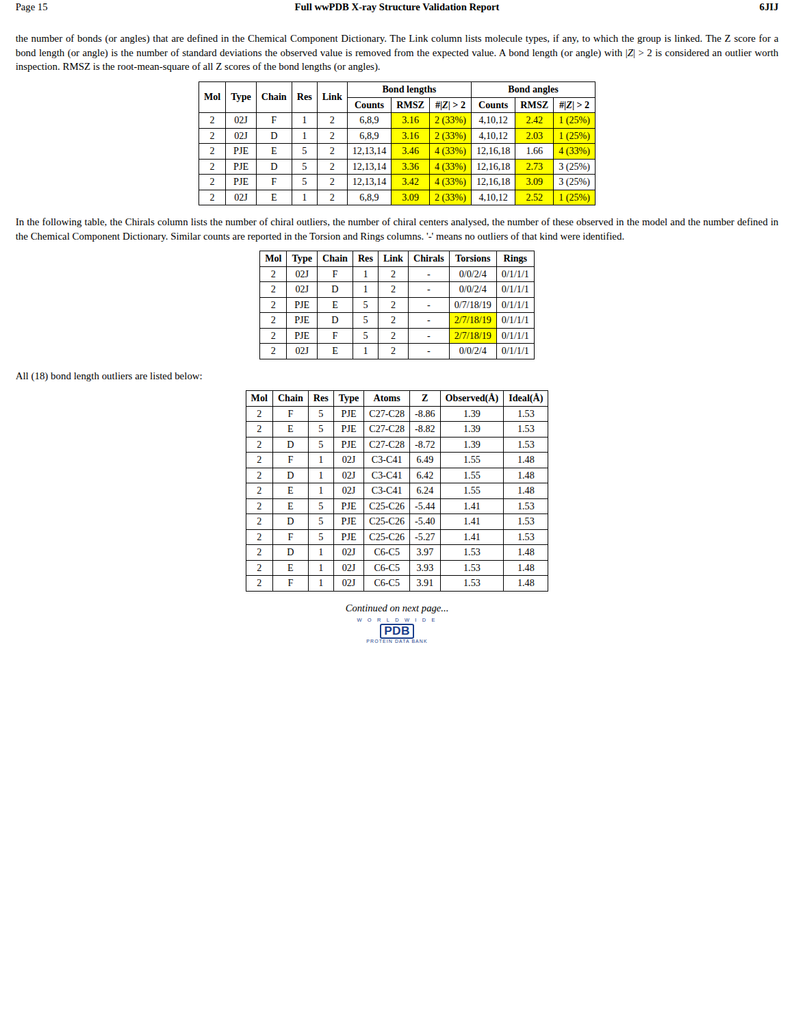Page 15
Full wwPDB X-ray Structure Validation Report
6JIJ
the number of bonds (or angles) that are defined in the Chemical Component Dictionary. The Link column lists molecule types, if any, to which the group is linked. The Z score for a bond length (or angle) is the number of standard deviations the observed value is removed from the expected value. A bond length (or angle) with |Z| > 2 is considered an outlier worth inspection. RMSZ is the root-mean-square of all Z scores of the bond lengths (or angles).
| Mol | Type | Chain | Res | Link | Bond lengths | Bond angles |
| --- | --- | --- | --- | --- | --- | --- |
| Counts | RMSZ | #/ Z / > 2 | Counts | RMSZ | #/ Z / > 2 |
| 2 | 02J | F | 1 | 2 | 6,8,9 | 3.16 | 2 (33%) | 4,10,12 | 2.42 | 1 (25%) |
| 2 | 02J | D | 1 | 2 | 6,8,9 | 3.16 | 2 (33%) | 4,10,12 | 2.03 | 1 (25%) |
| 2 | PJE | E | 5 | 2 | 12,13,14 | 3.46 | 4 (33%) | 12,16,18 | 1.66 | 4 (33%) |
| 2 | PJE | D | 5 | 2 | 12,13,14 | 3.36 | 4 (33%) | 12,16,18 | 2.73 | 3 (25%) |
| 2 | PJE | F | 5 | 2 | 12,13,14 | 3.42 | 4 (33%) | 12,16,18 | 3.09 | 3 (25%) |
| 2 | 02J | E | 1 | 2 | 6,8,9 | 3.09 | 2 (33%) | 4,10,12 | 2.52 | 1 (25%) |
In the following table, the Chirals column lists the number of chiral outliers, the number of chiral centers analysed, the number of these observed in the model and the number defined in the Chemical Component Dictionary. Similar counts are reported in the Torsion and Rings columns. '-' means no outliers of that kind were identified.
| Mol | Type | Chain | Res | Link | Chirals | Torsions | Rings |
| --- | --- | --- | --- | --- | --- | --- | --- |
| 2 | 02J | F | 1 | 2 | - | 0/0/2/4 | 0/1/1/1 |
| 2 | 02J | D | 1 | 2 | - | 0/0/2/4 | 0/1/1/1 |
| 2 | PJE | E | 5 | 2 | - | 0/7/18/19 | 0/1/1/1 |
| 2 | PJE | D | 5 | 2 | - | 2/7/18/19 | 0/1/1/1 |
| 2 | PJE | F | 5 | 2 | - | 2/7/18/19 | 0/1/1/1 |
| 2 | 02J | E | 1 | 2 | - | 0/0/2/4 | 0/1/1/1 |
All (18) bond length outliers are listed below:
| Mol | Chain | Res | Type | Atoms | Z | Observed(Å) | Ideal(Å) |
| --- | --- | --- | --- | --- | --- | --- | --- |
| 2 | F | 5 | PJE | C27-C28 | -8.86 | 1.39 | 1.53 |
| 2 | E | 5 | PJE | C27-C28 | -8.82 | 1.39 | 1.53 |
| 2 | D | 5 | PJE | C27-C28 | -8.72 | 1.39 | 1.53 |
| 2 | F | 1 | 02J | C3-C41 | 6.49 | 1.55 | 1.48 |
| 2 | D | 1 | 02J | C3-C41 | 6.42 | 1.55 | 1.48 |
| 2 | E | 1 | 02J | C3-C41 | 6.24 | 1.55 | 1.48 |
| 2 | E | 5 | PJE | C25-C26 | -5.44 | 1.41 | 1.53 |
| 2 | D | 5 | PJE | C25-C26 | -5.40 | 1.41 | 1.53 |
| 2 | F | 5 | PJE | C25-C26 | -5.27 | 1.41 | 1.53 |
| 2 | D | 1 | 02J | C6-C5 | 3.97 | 1.53 | 1.48 |
| 2 | E | 1 | 02J | C6-C5 | 3.93 | 1.53 | 1.48 |
| 2 | F | 1 | 02J | C6-C5 | 3.91 | 1.53 | 1.48 |
Continued on next page...
W O R L D W I D E
PDB
PROTEIN DATA BANK